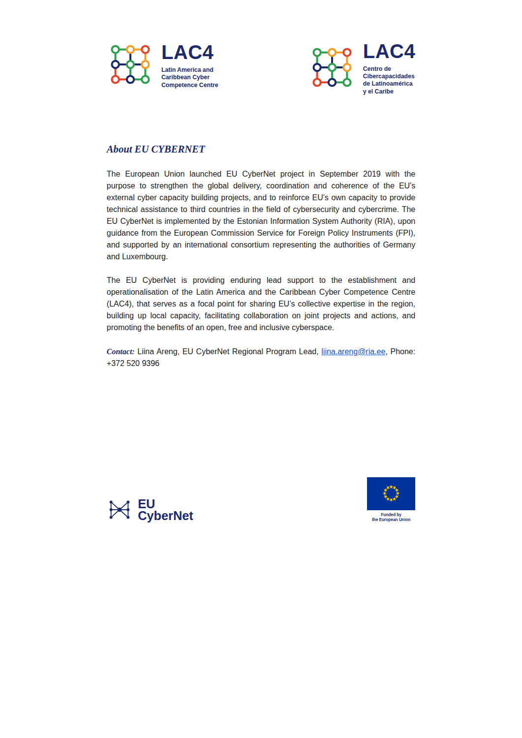LAC4
Latin America and
Caribbean Cyber
Competence Centre
LAC4
Centro de
Cibercapacidades
de Latinoamérica
y el Caribe
About EU CYBERNET
The European Union launched EU CyberNet project in September 2019 with the purpose to strengthen the global delivery, coordination and coherence of the EU's external cyber capacity building projects, and to reinforce EU's own capacity to provide technical assistance to third countries in the field of cybersecurity and cybercrime. The EU CyberNet is implemented by the Estonian Information System Authority (RIA), upon guidance from the European Commission Service for Foreign Policy Instruments (FPI), and supported by an international consortium representing the authorities of Germany and Luxembourg.
The EU CyberNet is providing enduring lead support to the establishment and operationalisation of the Latin America and the Caribbean Cyber Competence Centre (LAC4), that serves as a focal point for sharing EU’s collective expertise in the region, building up local capacity, facilitating collaboration on joint projects and actions, and promoting the benefits of an open, free and inclusive cyberspace.
Contact: Liina Areng, EU CyberNet Regional Program Lead, liina.areng@ria.ee, Phone: +372 520 9396
EU
CyberNet
Funded by
the European Union